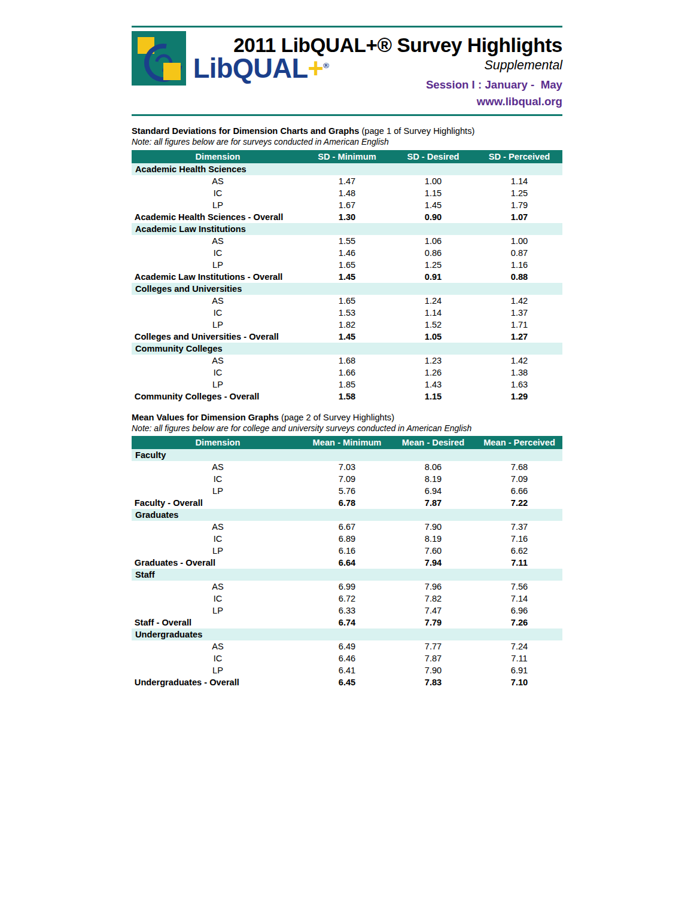LibQUAL+®
2011 LibQUAL+® Survey Highlights
Supplemental
Session I : January - May
www.libqual.org
Standard Deviations for Dimension Charts and Graphs (page 1 of Survey Highlights) Note: all figures below are for surveys conducted in American English
| Dimension | SD - Minimum | SD - Desired | SD - Perceived |
| --- | --- | --- | --- |
| Academic Health Sciences |
| AS | 1.47 | 1.00 | 1.14 |
| IC | 1.48 | 1.15 | 1.25 |
| LP | 1.67 | 1.45 | 1.79 |
| Academic Health Sciences - Overall | 1.30 | 0.90 | 1.07 |
| Academic Law Institutions |
| AS | 1.55 | 1.06 | 1.00 |
| IC | 1.46 | 0.86 | 0.87 |
| LP | 1.65 | 1.25 | 1.16 |
| Academic Law Institutions - Overall | 1.45 | 0.91 | 0.88 |
| Colleges and Universities |
| AS | 1.65 | 1.24 | 1.42 |
| IC | 1.53 | 1.14 | 1.37 |
| LP | 1.82 | 1.52 | 1.71 |
| Colleges and Universities - Overall | 1.45 | 1.05 | 1.27 |
| Community Colleges |
| AS | 1.68 | 1.23 | 1.42 |
| IC | 1.66 | 1.26 | 1.38 |
| LP | 1.85 | 1.43 | 1.63 |
| Community Colleges - Overall | 1.58 | 1.15 | 1.29 |
Mean Values for Dimension Graphs (page 2 of Survey Highlights) Note: all figures below are for college and university surveys conducted in American English
| Dimension | Mean - Minimum | Mean - Desired | Mean - Perceived |
| --- | --- | --- | --- |
| Faculty |
| AS | 7.03 | 8.06 | 7.68 |
| IC | 7.09 | 8.19 | 7.09 |
| LP | 5.76 | 6.94 | 6.66 |
| Faculty - Overall | 6.78 | 7.87 | 7.22 |
| Graduates |
| AS | 6.67 | 7.90 | 7.37 |
| IC | 6.89 | 8.19 | 7.16 |
| LP | 6.16 | 7.60 | 6.62 |
| Graduates - Overall | 6.64 | 7.94 | 7.11 |
| Staff |
| AS | 6.99 | 7.96 | 7.56 |
| IC | 6.72 | 7.82 | 7.14 |
| LP | 6.33 | 7.47 | 6.96 |
| Staff - Overall | 6.74 | 7.79 | 7.26 |
| Undergraduates |
| AS | 6.49 | 7.77 | 7.24 |
| IC | 6.46 | 7.87 | 7.11 |
| LP | 6.41 | 7.90 | 6.91 |
| Undergraduates - Overall | 6.45 | 7.83 | 7.10 |